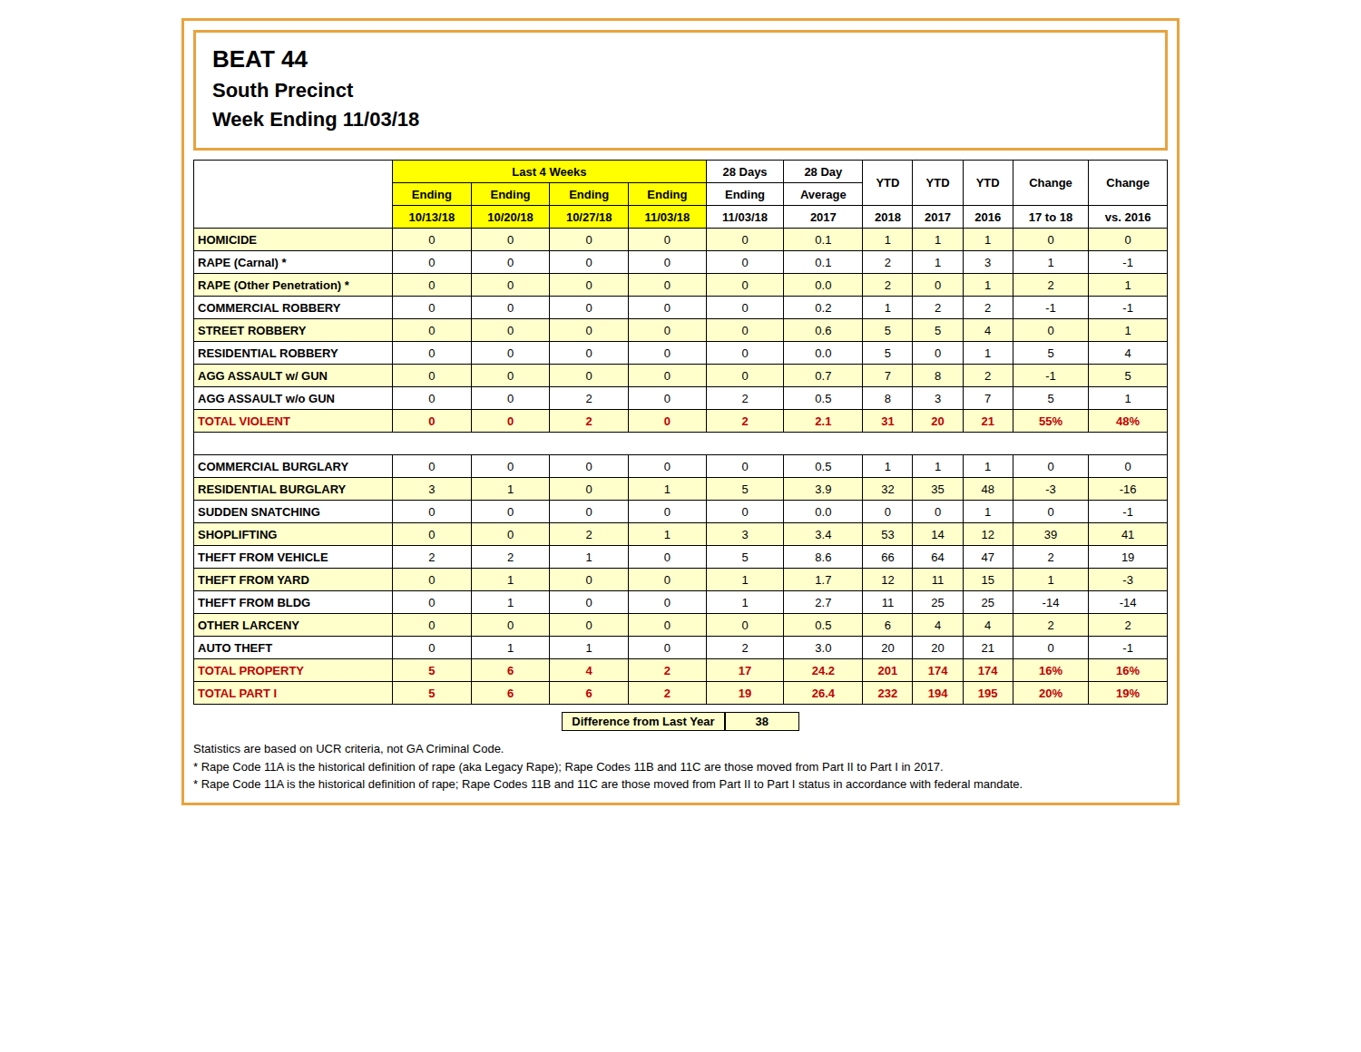BEAT 44
South Precinct
Week Ending 11/03/18
| | Last 4 Weeks | 28 Days | 28 Day | YTD | YTD | YTD | Change | Change |
| --- | --- | --- | --- | --- | --- | --- | --- | --- |
| Ending | Ending | Ending | Ending | Ending | Average |
| 10/13/18 | 10/20/18 | 10/27/18 | 11/03/18 | 11/03/18 | 2017 | 2018 | 2017 | 2016 | 17 to 18 | vs. 2016 |
| HOMICIDE | 0 | 0 | 0 | 0 | 0 | 0.1 | 1 | 1 | 1 | 0 | 0 |
| RAPE (Carnal) * | 0 | 0 | 0 | 0 | 0 | 0.1 | 2 | 1 | 3 | 1 | -1 |
| RAPE (Other Penetration) * | 0 | 0 | 0 | 0 | 0 | 0.0 | 2 | 0 | 1 | 2 | 1 |
| COMMERCIAL ROBBERY | 0 | 0 | 0 | 0 | 0 | 0.2 | 1 | 2 | 2 | -1 | -1 |
| STREET ROBBERY | 0 | 0 | 0 | 0 | 0 | 0.6 | 5 | 5 | 4 | 0 | 1 |
| RESIDENTIAL ROBBERY | 0 | 0 | 0 | 0 | 0 | 0.0 | 5 | 0 | 1 | 5 | 4 |
| AGG ASSAULT w/ GUN | 0 | 0 | 0 | 0 | 0 | 0.7 | 7 | 8 | 2 | -1 | 5 |
| AGG ASSAULT w/o GUN | 0 | 0 | 2 | 0 | 2 | 0.5 | 8 | 3 | 7 | 5 | 1 |
| TOTAL VIOLENT | 0 | 0 | 2 | 0 | 2 | 2.1 | 31 | 20 | 21 | 55% | 48% |
| COMMERCIAL BURGLARY | 0 | 0 | 0 | 0 | 0 | 0.5 | 1 | 1 | 1 | 0 | 0 |
| RESIDENTIAL BURGLARY | 3 | 1 | 0 | 1 | 5 | 3.9 | 32 | 35 | 48 | -3 | -16 |
| SUDDEN SNATCHING | 0 | 0 | 0 | 0 | 0 | 0.0 | 0 | 0 | 1 | 0 | -1 |
| SHOPLIFTING | 0 | 0 | 2 | 1 | 3 | 3.4 | 53 | 14 | 12 | 39 | 41 |
| THEFT FROM VEHICLE | 2 | 2 | 1 | 0 | 5 | 8.6 | 66 | 64 | 47 | 2 | 19 |
| THEFT FROM YARD | 0 | 1 | 0 | 0 | 1 | 1.7 | 12 | 11 | 15 | 1 | -3 |
| THEFT FROM BLDG | 0 | 1 | 0 | 0 | 1 | 2.7 | 11 | 25 | 25 | -14 | -14 |
| OTHER LARCENY | 0 | 0 | 0 | 0 | 0 | 0.5 | 6 | 4 | 4 | 2 | 2 |
| AUTO THEFT | 0 | 1 | 1 | 0 | 2 | 3.0 | 20 | 20 | 21 | 0 | -1 |
| TOTAL PROPERTY | 5 | 6 | 4 | 2 | 17 | 24.2 | 201 | 174 | 174 | 16% | 16% |
| TOTAL PART I | 5 | 6 | 6 | 2 | 19 | 26.4 | 232 | 194 | 195 | 20% | 19% |
Difference from Last Year
38
Statistics are based on UCR criteria, not GA Criminal Code.
* Rape Code 11A is the historical definition of rape (aka Legacy Rape); Rape Codes 11B and 11C are those moved from Part II to Part I in 2017.
* Rape Code 11A is the historical definition of rape; Rape Codes 11B and 11C are those moved from Part II to Part I status in accordance with federal mandate.